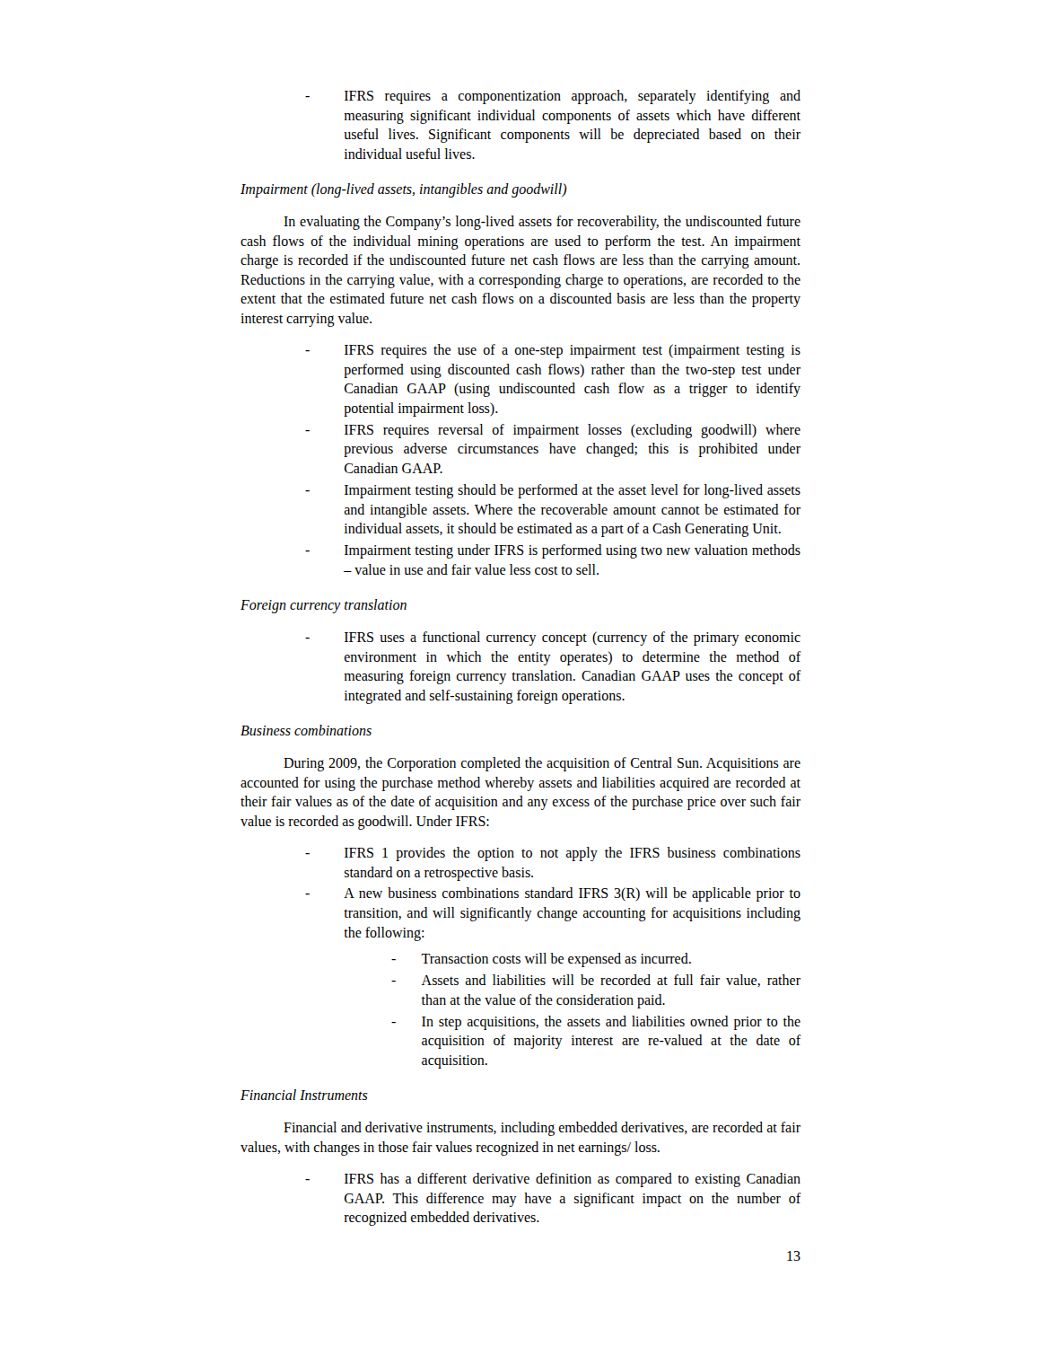IFRS requires a componentization approach, separately identifying and measuring significant individual components of assets which have different useful lives. Significant components will be depreciated based on their individual useful lives.
Impairment (long-lived assets, intangibles and goodwill)
In evaluating the Company’s long-lived assets for recoverability, the undiscounted future cash flows of the individual mining operations are used to perform the test. An impairment charge is recorded if the undiscounted future net cash flows are less than the carrying amount. Reductions in the carrying value, with a corresponding charge to operations, are recorded to the extent that the estimated future net cash flows on a discounted basis are less than the property interest carrying value.
IFRS requires the use of a one-step impairment test (impairment testing is performed using discounted cash flows) rather than the two-step test under Canadian GAAP (using undiscounted cash flow as a trigger to identify potential impairment loss).
IFRS requires reversal of impairment losses (excluding goodwill) where previous adverse circumstances have changed; this is prohibited under Canadian GAAP.
Impairment testing should be performed at the asset level for long-lived assets and intangible assets. Where the recoverable amount cannot be estimated for individual assets, it should be estimated as a part of a Cash Generating Unit.
Impairment testing under IFRS is performed using two new valuation methods – value in use and fair value less cost to sell.
Foreign currency translation
IFRS uses a functional currency concept (currency of the primary economic environment in which the entity operates) to determine the method of measuring foreign currency translation. Canadian GAAP uses the concept of integrated and self-sustaining foreign operations.
Business combinations
During 2009, the Corporation completed the acquisition of Central Sun. Acquisitions are accounted for using the purchase method whereby assets and liabilities acquired are recorded at their fair values as of the date of acquisition and any excess of the purchase price over such fair value is recorded as goodwill. Under IFRS:
IFRS 1 provides the option to not apply the IFRS business combinations standard on a retrospective basis.
A new business combinations standard IFRS 3(R) will be applicable prior to transition, and will significantly change accounting for acquisitions including the following:
Transaction costs will be expensed as incurred.
Assets and liabilities will be recorded at full fair value, rather than at the value of the consideration paid.
In step acquisitions, the assets and liabilities owned prior to the acquisition of majority interest are re-valued at the date of acquisition.
Financial Instruments
Financial and derivative instruments, including embedded derivatives, are recorded at fair values, with changes in those fair values recognized in net earnings/ loss.
IFRS has a different derivative definition as compared to existing Canadian GAAP. This difference may have a significant impact on the number of recognized embedded derivatives.
13